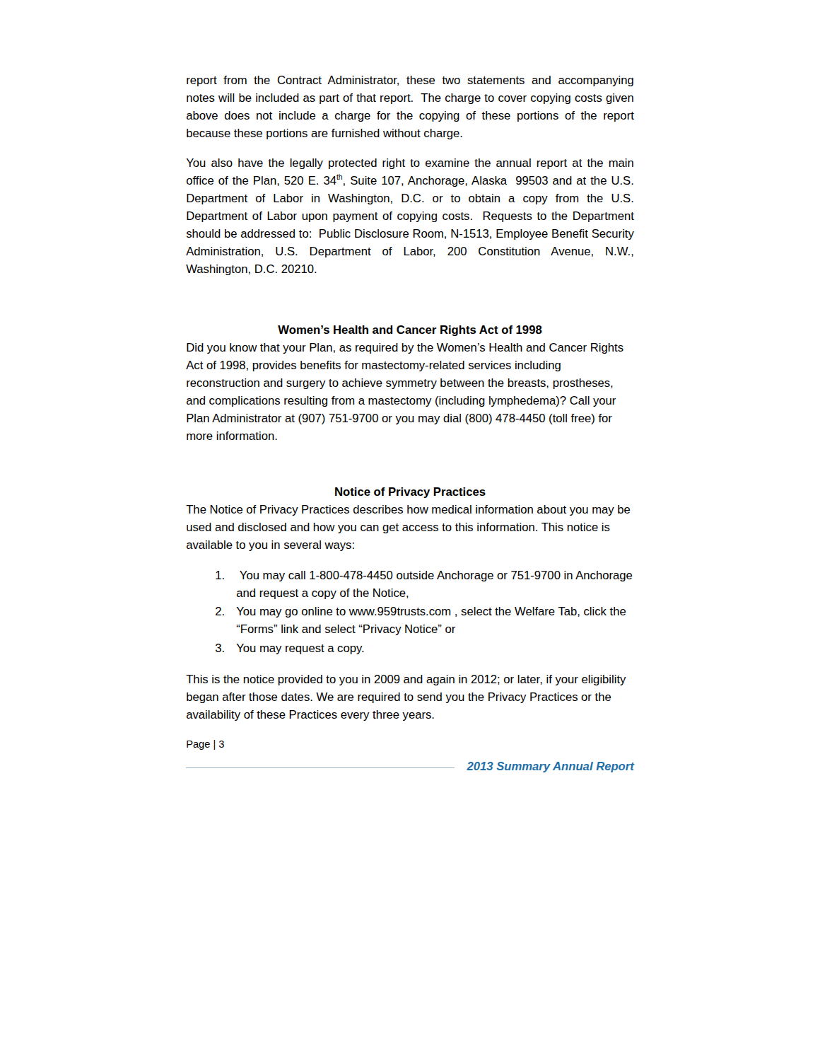report from the Contract Administrator, these two statements and accompanying notes will be included as part of that report. The charge to cover copying costs given above does not include a charge for the copying of these portions of the report because these portions are furnished without charge.
You also have the legally protected right to examine the annual report at the main office of the Plan, 520 E. 34th, Suite 107, Anchorage, Alaska 99503 and at the U.S. Department of Labor in Washington, D.C. or to obtain a copy from the U.S. Department of Labor upon payment of copying costs. Requests to the Department should be addressed to: Public Disclosure Room, N-1513, Employee Benefit Security Administration, U.S. Department of Labor, 200 Constitution Avenue, N.W., Washington, D.C. 20210.
Women’s Health and Cancer Rights Act of 1998
Did you know that your Plan, as required by the Women’s Health and Cancer Rights Act of 1998, provides benefits for mastectomy-related services including reconstruction and surgery to achieve symmetry between the breasts, prostheses, and complications resulting from a mastectomy (including lymphedema)? Call your Plan Administrator at (907) 751-9700 or you may dial (800) 478-4450 (toll free) for more information.
Notice of Privacy Practices
The Notice of Privacy Practices describes how medical information about you may be used and disclosed and how you can get access to this information. This notice is available to you in several ways:
You may call 1-800-478-4450 outside Anchorage or 751-9700 in Anchorage and request a copy of the Notice,
You may go online to www.959trusts.com , select the Welfare Tab, click the “Forms” link and select “Privacy Notice” or
You may request a copy.
This is the notice provided to you in 2009 and again in 2012; or later, if your eligibility began after those dates. We are required to send you the Privacy Practices or the availability of these Practices every three years.
Page | 3
2013 Summary Annual Report